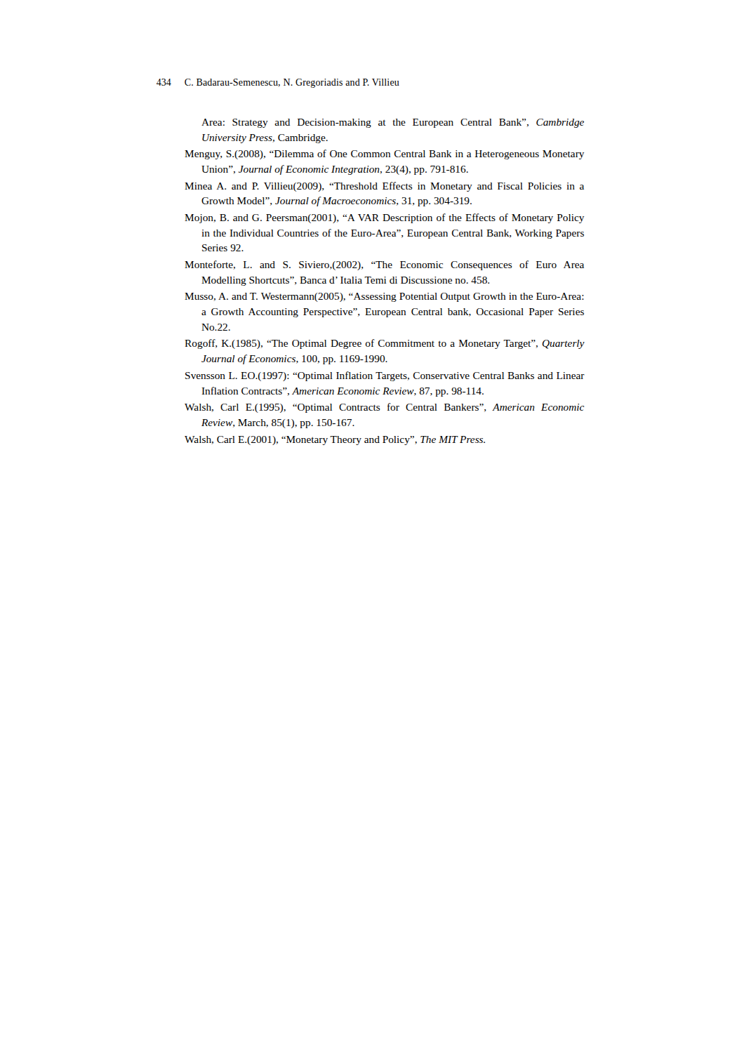434 C. Badarau‑Semenescu, N. Gregoriadis and P. Villieu
Area: Strategy and Decision-making at the European Central Bank”, Cambridge University Press, Cambridge.
Menguy, S.(2008), “Dilemma of One Common Central Bank in a Heterogeneous Monetary Union”, Journal of Economic Integration, 23(4), pp. 791-816.
Minea A. and P. Villieu(2009), “Threshold Effects in Monetary and Fiscal Policies in a Growth Model”, Journal of Macroeconomics, 31, pp. 304-319.
Mojon, B. and G. Peersman(2001), “A VAR Description of the Effects of Monetary Policy in the Individual Countries of the Euro-Area”, European Central Bank, Working Papers Series 92.
Monteforte, L. and S. Siviero,(2002), “The Economic Consequences of Euro Area Modelling Shortcuts”, Banca d’ Italia Temi di Discussione no. 458.
Musso, A. and T. Westermann(2005), “Assessing Potential Output Growth in the Euro-Area: a Growth Accounting Perspective”, European Central bank, Occasional Paper Series No.22.
Rogoff, K.(1985), “The Optimal Degree of Commitment to a Monetary Target”, Quarterly Journal of Economics, 100, pp. 1169-1990.
Svensson L. EO.(1997): “Optimal Inflation Targets, Conservative Central Banks and Linear Inflation Contracts”, American Economic Review, 87, pp. 98-114.
Walsh, Carl E.(1995), “Optimal Contracts for Central Bankers”, American Economic Review, March, 85(1), pp. 150-167.
Walsh, Carl E.(2001), “Monetary Theory and Policy”, The MIT Press.